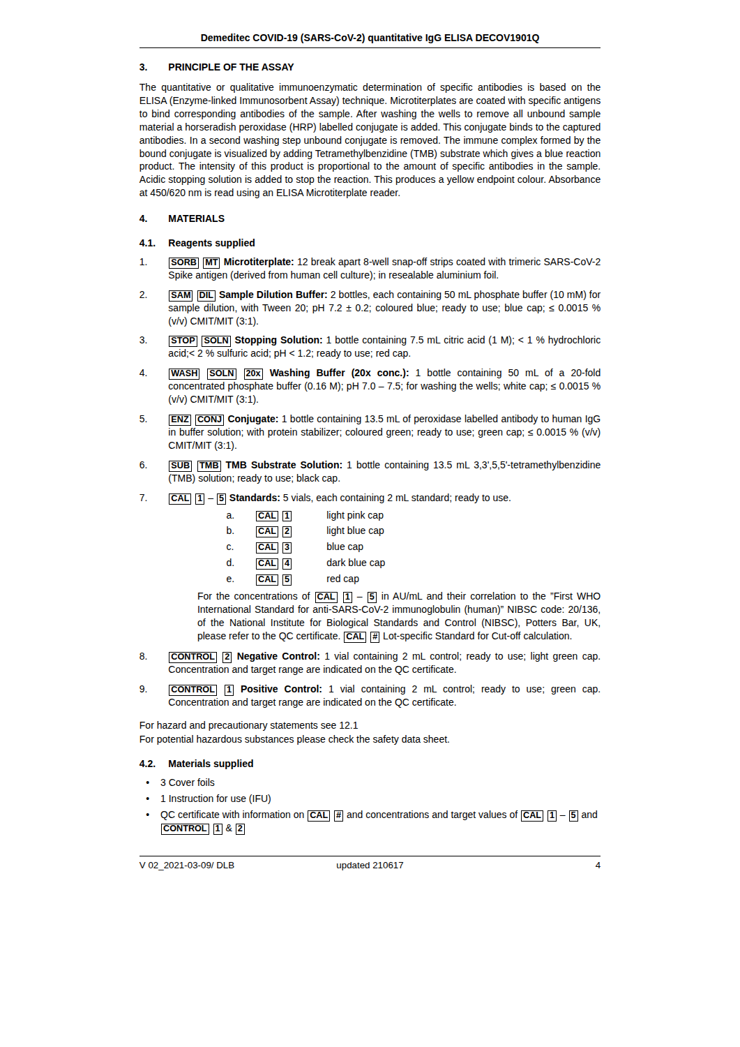Demeditec COVID-19 (SARS-CoV-2) quantitative IgG ELISA DECOV1901Q
3. PRINCIPLE OF THE ASSAY
The quantitative or qualitative immunoenzymatic determination of specific antibodies is based on the ELISA (Enzyme-linked Immunosorbent Assay) technique. Microtiterplates are coated with specific antigens to bind corresponding antibodies of the sample. After washing the wells to remove all unbound sample material a horseradish peroxidase (HRP) labelled conjugate is added. This conjugate binds to the captured antibodies. In a second washing step unbound conjugate is removed. The immune complex formed by the bound conjugate is visualized by adding Tetramethylbenzidine (TMB) substrate which gives a blue reaction product. The intensity of this product is proportional to the amount of specific antibodies in the sample. Acidic stopping solution is added to stop the reaction. This produces a yellow endpoint colour. Absorbance at 450/620 nm is read using an ELISA Microtiterplate reader.
4. MATERIALS
4.1. Reagents supplied
SORB MT Microtiterplate: 12 break apart 8-well snap-off strips coated with trimeric SARS-CoV-2 Spike antigen (derived from human cell culture); in resealable aluminium foil.
SAM DIL Sample Dilution Buffer: 2 bottles, each containing 50 mL phosphate buffer (10 mM) for sample dilution, with Tween 20; pH 7.2 ± 0.2; coloured blue; ready to use; blue cap; ≤ 0.0015 % (v/v) CMIT/MIT (3:1).
STOP SOLN Stopping Solution: 1 bottle containing 7.5 mL citric acid (1 M); < 1 % hydrochloric acid;< 2 % sulfuric acid; pH < 1.2; ready to use; red cap.
WASH SOLN 20x Washing Buffer (20x conc.): 1 bottle containing 50 mL of a 20-fold concentrated phosphate buffer (0.16 M); pH 7.0 – 7.5; for washing the wells; white cap; ≤ 0.0015 % (v/v) CMIT/MIT (3:1).
ENZ CONJ Conjugate: 1 bottle containing 13.5 mL of peroxidase labelled antibody to human IgG in buffer solution; with protein stabilizer; coloured green; ready to use; green cap; ≤ 0.0015 % (v/v) CMIT/MIT (3:1).
SUB TMB TMB Substrate Solution: 1 bottle containing 13.5 mL 3,3',5,5'-tetramethylbenzidine (TMB) solution; ready to use; black cap.
CAL 1 – 5 Standards: 5 vials, each containing 2 mL standard; ready to use.
CAL 1 light pink cap
CAL 2 light blue cap
CAL 3 blue cap
CAL 4 dark blue cap
CAL 5 red cap
For the concentrations of CAL 1 – 5 in AU/mL and their correlation to the ”First WHO International Standard for anti-SARS-CoV-2 immunoglobulin (human)” NIBSC code: 20/136, of the National Institute for Biological Standards and Control (NIBSC), Potters Bar, UK, please refer to the QC certificate. CAL # Lot-specific Standard for Cut-off calculation.
CONTROL 2 Negative Control: 1 vial containing 2 mL control; ready to use; light green cap. Concentration and target range are indicated on the QC certificate.
CONTROL 1 Positive Control: 1 vial containing 2 mL control; ready to use; green cap. Concentration and target range are indicated on the QC certificate.
For hazard and precautionary statements see 12.1
For potential hazardous substances please check the safety data sheet.
4.2. Materials supplied
3 Cover foils
1 Instruction for use (IFU)
QC certificate with information on CAL # and concentrations and target values of CAL 1 – 5 and CONTROL 1 & 2
V 02_2021-03-09/ DLB
updated 210617
4